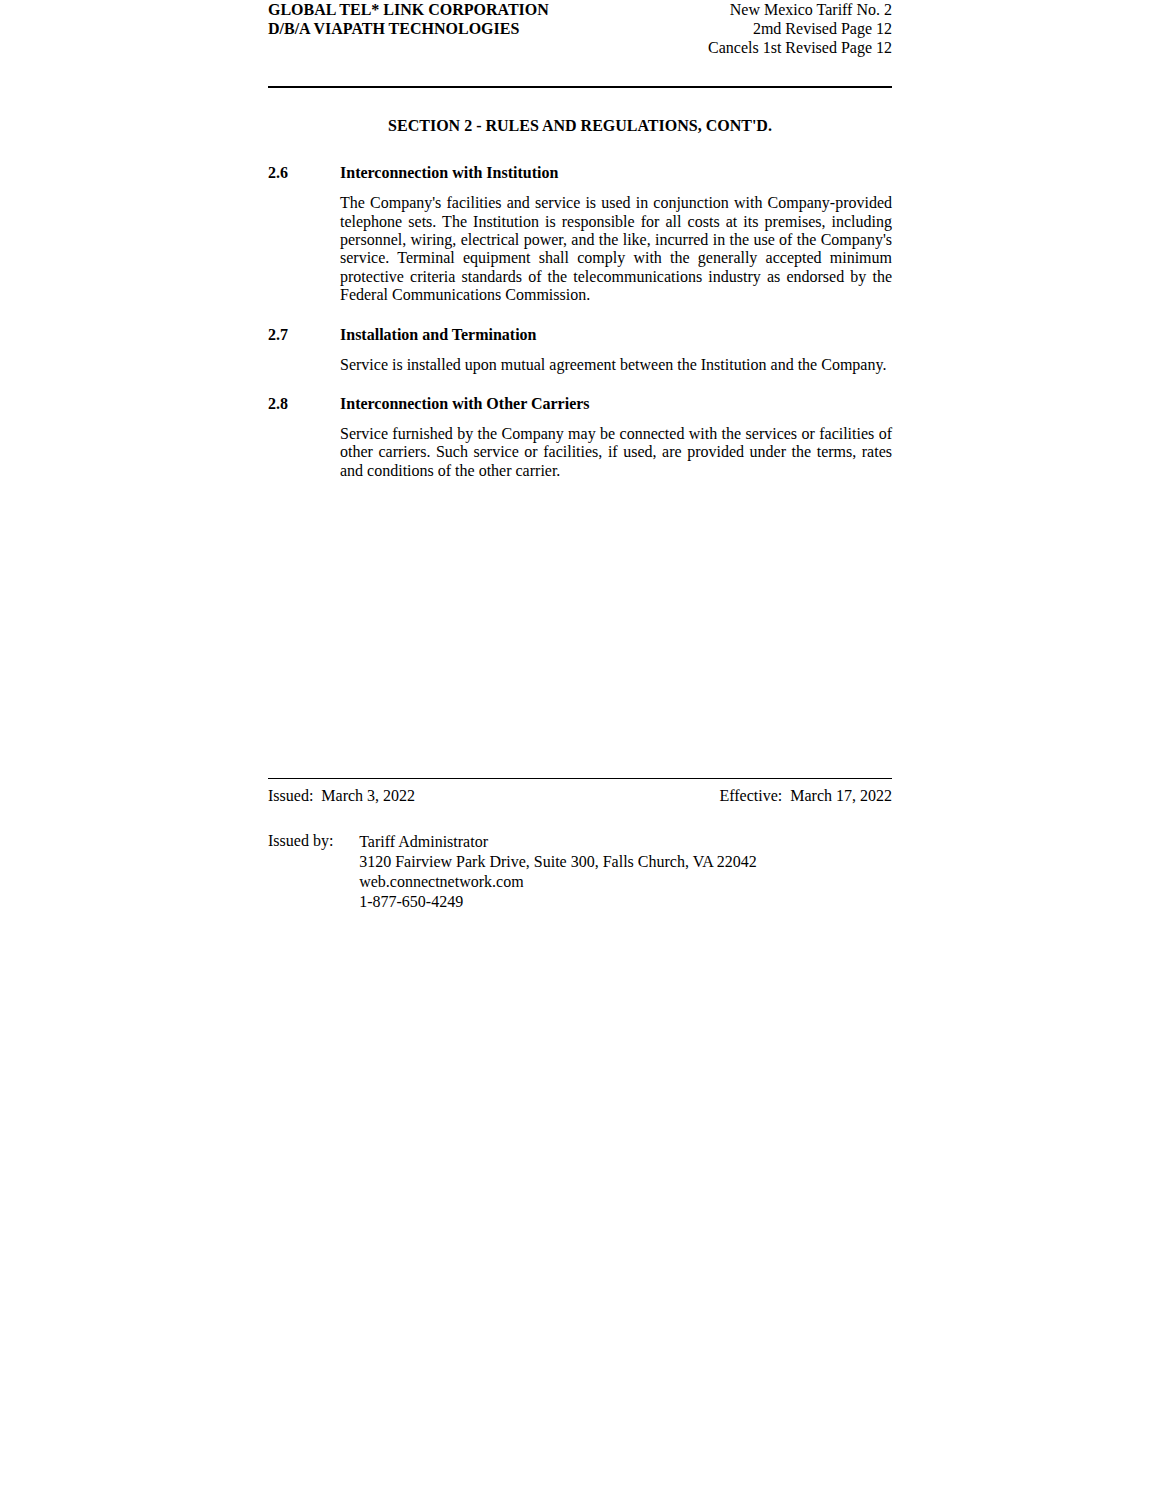GLOBAL TEL* LINK CORPORATION
D/B/A VIAPATH TECHNOLOGIES
New Mexico Tariff No. 2
2md Revised Page 12
Cancels 1st Revised Page 12
SECTION 2 - RULES AND REGULATIONS, CONT'D.
2.6 Interconnection with Institution
The Company's facilities and service is used in conjunction with Company-provided telephone sets. The Institution is responsible for all costs at its premises, including personnel, wiring, electrical power, and the like, incurred in the use of the Company's service. Terminal equipment shall comply with the generally accepted minimum protective criteria standards of the telecommunications industry as endorsed by the Federal Communications Commission.
2.7 Installation and Termination
Service is installed upon mutual agreement between the Institution and the Company.
2.8 Interconnection with Other Carriers
Service furnished by the Company may be connected with the services or facilities of other carriers. Such service or facilities, if used, are provided under the terms, rates and conditions of the other carrier.
Issued: March 3, 2022 Effective: March 17, 2022
Issued by: Tariff Administrator
3120 Fairview Park Drive, Suite 300, Falls Church, VA 22042
web.connectnetwork.com
1-877-650-4249